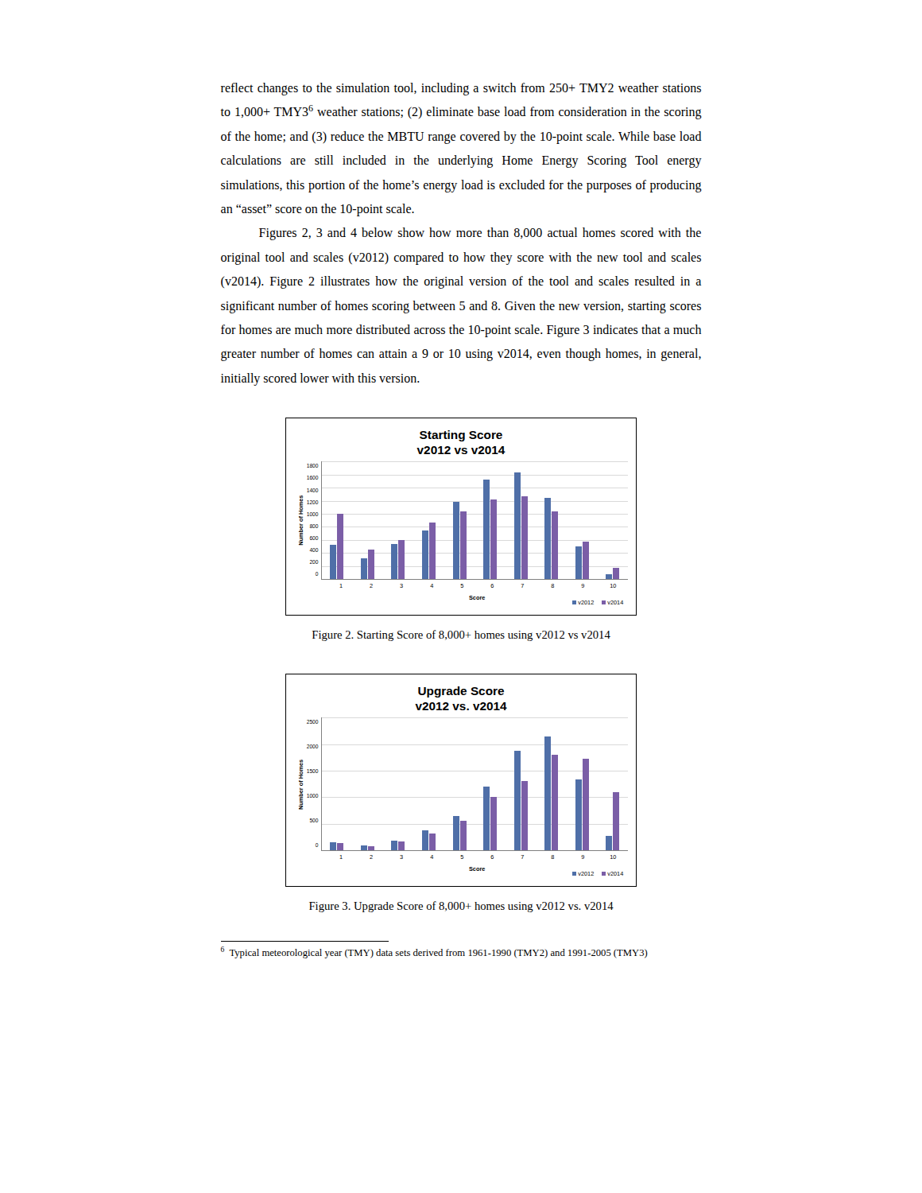reflect changes to the simulation tool, including a switch from 250+ TMY2 weather stations to 1,000+ TMY36 weather stations; (2) eliminate base load from consideration in the scoring of the home; and (3) reduce the MBTU range covered by the 10-point scale. While base load calculations are still included in the underlying Home Energy Scoring Tool energy simulations, this portion of the home’s energy load is excluded for the purposes of producing an “asset” score on the 10-point scale.
Figures 2, 3 and 4 below show how more than 8,000 actual homes scored with the original tool and scales (v2012) compared to how they score with the new tool and scales (v2014). Figure 2 illustrates how the original version of the tool and scales resulted in a significant number of homes scoring between 5 and 8. Given the new version, starting scores for homes are much more distributed across the 10-point scale. Figure 3 indicates that a much greater number of homes can attain a 9 or 10 using v2014, even though homes, in general, initially scored lower with this version.
Starting Score
v2012 vs v2014
Number of Homes
1800
1600
1400
1200
1000
800
600
400
200
0
12345678910
Score
v2012 v2014
Figure 2. Starting Score of 8,000+ homes using v2012 vs v2014
Upgrade Score
v2012 vs. v2014
Number of Homes
2500
2000
1500
1000
500
0
12345678910
Score
v2012 v2014
Figure 3. Upgrade Score of 8,000+ homes using v2012 vs. v2014
6 Typical meteorological year (TMY) data sets derived from 1961-1990 (TMY2) and 1991-2005 (TMY3)